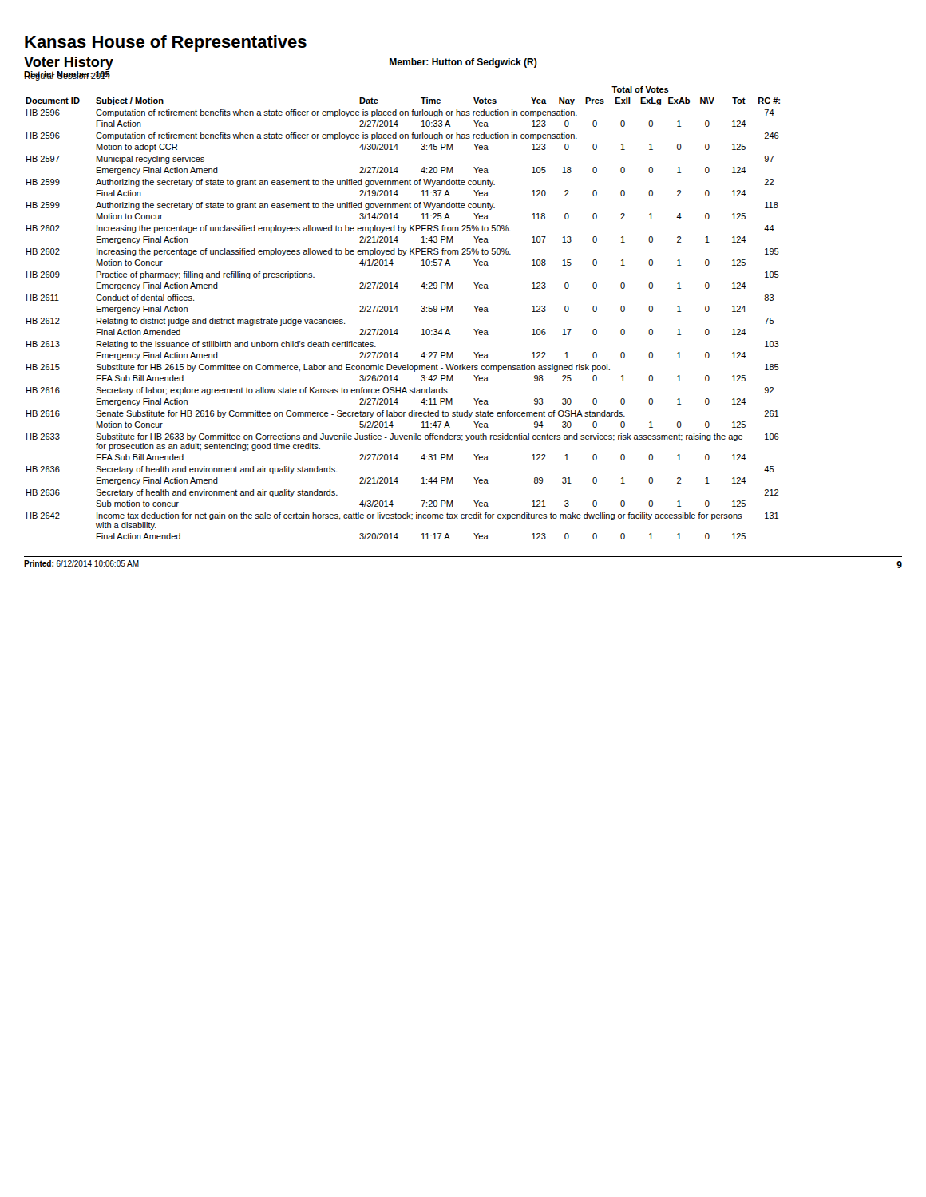Kansas House of Representatives
Voter History
Regular Session 2014
Member: Hutton of Sedgwick (R)
District Number: 105
| | Total of Votes | | |
| --- | --- | --- | --- |
| Document ID | Subject / Motion | Date | Time | Votes | Yea | Nay | Pres | ExII | ExLg | ExAb | N\V | Tot | RC #: |
| HB 2596 | Computation of retirement benefits when a state officer or employee is placed on furlough or has reduction in compensation. | 74 |
| | Final Action | 2/27/2014 | 10:33 A | Yea | 123 | 0 | 0 | 0 | 0 | 1 | 0 | 124 | |
| HB 2596 | Computation of retirement benefits when a state officer or employee is placed on furlough or has reduction in compensation. | 246 |
| | Motion to adopt CCR | 4/30/2014 | 3:45 PM | Yea | 123 | 0 | 0 | 1 | 1 | 0 | 0 | 125 | |
| HB 2597 | Municipal recycling services | 97 |
| | Emergency Final Action Amend | 2/27/2014 | 4:20 PM | Yea | 105 | 18 | 0 | 0 | 0 | 1 | 0 | 124 | |
| HB 2599 | Authorizing the secretary of state to grant an easement to the unified government of Wyandotte county. | 22 |
| | Final Action | 2/19/2014 | 11:37 A | Yea | 120 | 2 | 0 | 0 | 0 | 2 | 0 | 124 | |
| HB 2599 | Authorizing the secretary of state to grant an easement to the unified government of Wyandotte county. | 118 |
| | Motion to Concur | 3/14/2014 | 11:25 A | Yea | 118 | 0 | 0 | 2 | 1 | 4 | 0 | 125 | |
| HB 2602 | Increasing the percentage of unclassified employees allowed to be employed by KPERS from 25% to 50%. | 44 |
| | Emergency Final Action | 2/21/2014 | 1:43 PM | Yea | 107 | 13 | 0 | 1 | 0 | 2 | 1 | 124 | |
| HB 2602 | Increasing the percentage of unclassified employees allowed to be employed by KPERS from 25% to 50%. | 195 |
| | Motion to Concur | 4/1/2014 | 10:57 A | Yea | 108 | 15 | 0 | 1 | 0 | 1 | 0 | 125 | |
| HB 2609 | Practice of pharmacy; filling and refilling of prescriptions. | 105 |
| | Emergency Final Action Amend | 2/27/2014 | 4:29 PM | Yea | 123 | 0 | 0 | 0 | 0 | 1 | 0 | 124 | |
| HB 2611 | Conduct of dental offices. | 83 |
| | Emergency Final Action | 2/27/2014 | 3:59 PM | Yea | 123 | 0 | 0 | 0 | 0 | 1 | 0 | 124 | |
| HB 2612 | Relating to district judge and district magistrate judge vacancies. | 75 |
| | Final Action Amended | 2/27/2014 | 10:34 A | Yea | 106 | 17 | 0 | 0 | 0 | 1 | 0 | 124 | |
| HB 2613 | Relating to the issuance of stillbirth and unborn child's death certificates. | 103 |
| | Emergency Final Action Amend | 2/27/2014 | 4:27 PM | Yea | 122 | 1 | 0 | 0 | 0 | 1 | 0 | 124 | |
| HB 2615 | Substitute for HB 2615 by Committee on Commerce, Labor and Economic Development - Workers compensation assigned risk pool. | 185 |
| | EFA Sub Bill Amended | 3/26/2014 | 3:42 PM | Yea | 98 | 25 | 0 | 1 | 0 | 1 | 0 | 125 | |
| HB 2616 | Secretary of labor; explore agreement to allow state of Kansas to enforce OSHA standards. | 92 |
| | Emergency Final Action | 2/27/2014 | 4:11 PM | Yea | 93 | 30 | 0 | 0 | 0 | 1 | 0 | 124 | |
| HB 2616 | Senate Substitute for HB 2616 by Committee on Commerce - Secretary of labor directed to study state enforcement of OSHA standards. | 261 |
| | Motion to Concur | 5/2/2014 | 11:47 A | Yea | 94 | 30 | 0 | 0 | 1 | 0 | 0 | 125 | |
| HB 2633 | Substitute for HB 2633 by Committee on Corrections and Juvenile Justice - Juvenile offenders; youth residential centers and services; risk assessment; raising the age for prosecution as an adult; sentencing; good time credits. | 106 |
| | EFA Sub Bill Amended | 2/27/2014 | 4:31 PM | Yea | 122 | 1 | 0 | 0 | 0 | 1 | 0 | 124 | |
| HB 2636 | Secretary of health and environment and air quality standards. | 45 |
| | Emergency Final Action Amend | 2/21/2014 | 1:44 PM | Yea | 89 | 31 | 0 | 1 | 0 | 2 | 1 | 124 | |
| HB 2636 | Secretary of health and environment and air quality standards. | 212 |
| | Sub motion to concur | 4/3/2014 | 7:20 PM | Yea | 121 | 3 | 0 | 0 | 0 | 1 | 0 | 125 | |
| HB 2642 | Income tax deduction for net gain on the sale of certain horses, cattle or livestock; income tax credit for expenditures to make dwelling or facility accessible for persons with a disability. | 131 |
| | Final Action Amended | 3/20/2014 | 11:17 A | Yea | 123 | 0 | 0 | 0 | 1 | 1 | 0 | 125 | |
Printed: 6/12/2014 10:06:05 AM
9